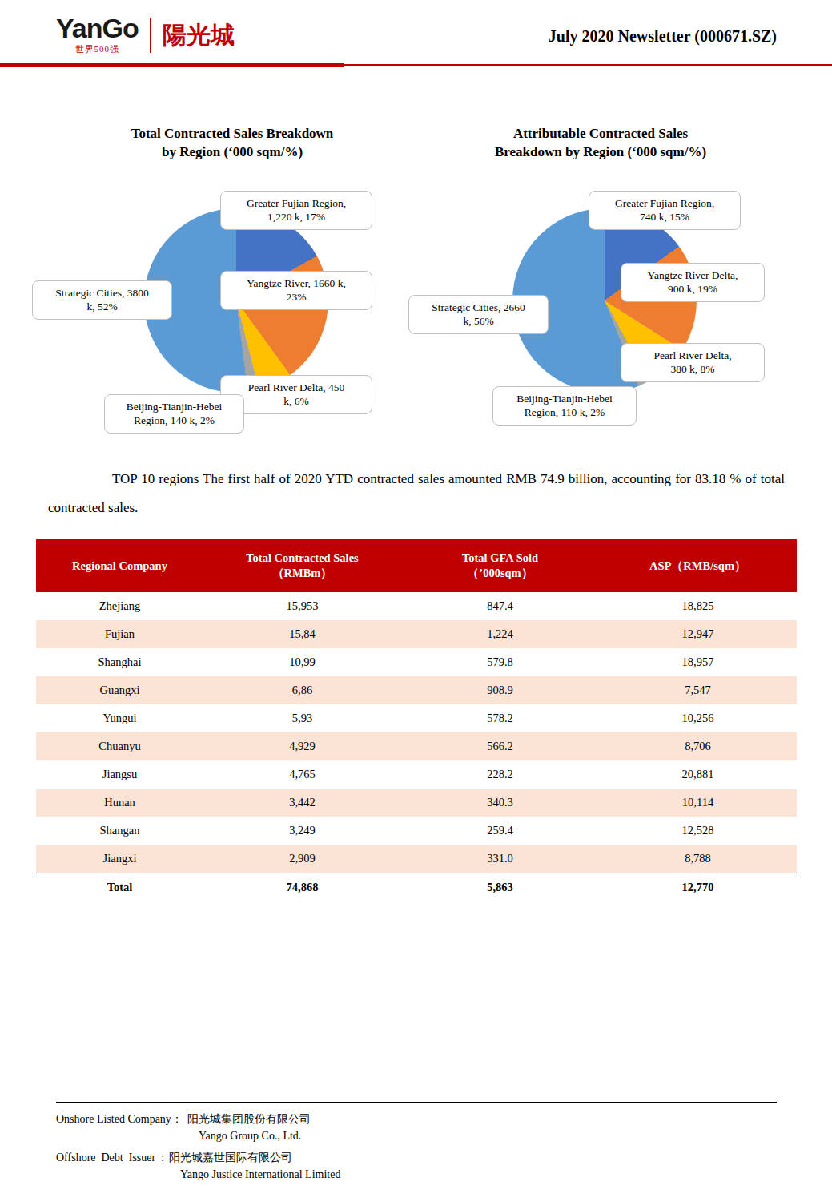YanGo
世界500强
陽光城
July 2020 Newsletter (000671.SZ)
Total Contracted Sales Breakdown
by Region (‘000 sqm/%)
Greater Fujian Region,
1,220 k, 17%
Yangtze River, 1660 k,
23%
Pearl River Delta, 450
k, 6%
Beijing-Tianjin-Hebei
Region, 140 k, 2%
Strategic Cities, 3800
k, 52%
Attributable Contracted Sales
Breakdown by Region (‘000 sqm/%)
Greater Fujian Region,
740 k, 15%
Yangtze River Delta,
900 k, 19%
Pearl River Delta,
380 k, 8%
Beijing-Tianjin-Hebei
Region, 110 k, 2%
Strategic Cities, 2660
k, 56%
TOP 10 regions The first half of 2020 YTD contracted sales amounted RMB 74.9 billion, accounting for 83.18 % of total contracted sales.
| Regional Company | Total Contracted Sales （RMBm） | Total GFA Sold （’000sqm） | ASP（RMB/sqm） |
| --- | --- | --- | --- |
| Zhejiang | 15,953 | 847.4 | 18,825 |
| Fujian | 15,84 | 1,224 | 12,947 |
| Shanghai | 10,99 | 579.8 | 18,957 |
| Guangxi | 6,86 | 908.9 | 7,547 |
| Yungui | 5,93 | 578.2 | 10,256 |
| Chuanyu | 4,929 | 566.2 | 8,706 |
| Jiangsu | 4,765 | 228.2 | 20,881 |
| Hunan | 3,442 | 340.3 | 10,114 |
| Shangan | 3,249 | 259.4 | 12,528 |
| Jiangxi | 2,909 | 331.0 | 8,788 |
| Total | 74,868 | 5,863 | 12,770 |
Onshore Listed Company：
阳光城集团股份有限公司 Yango Group Co., Ltd.
Offshore Debt Issuer :
阳光城嘉世国际有限公司 Yango Justice International Limited